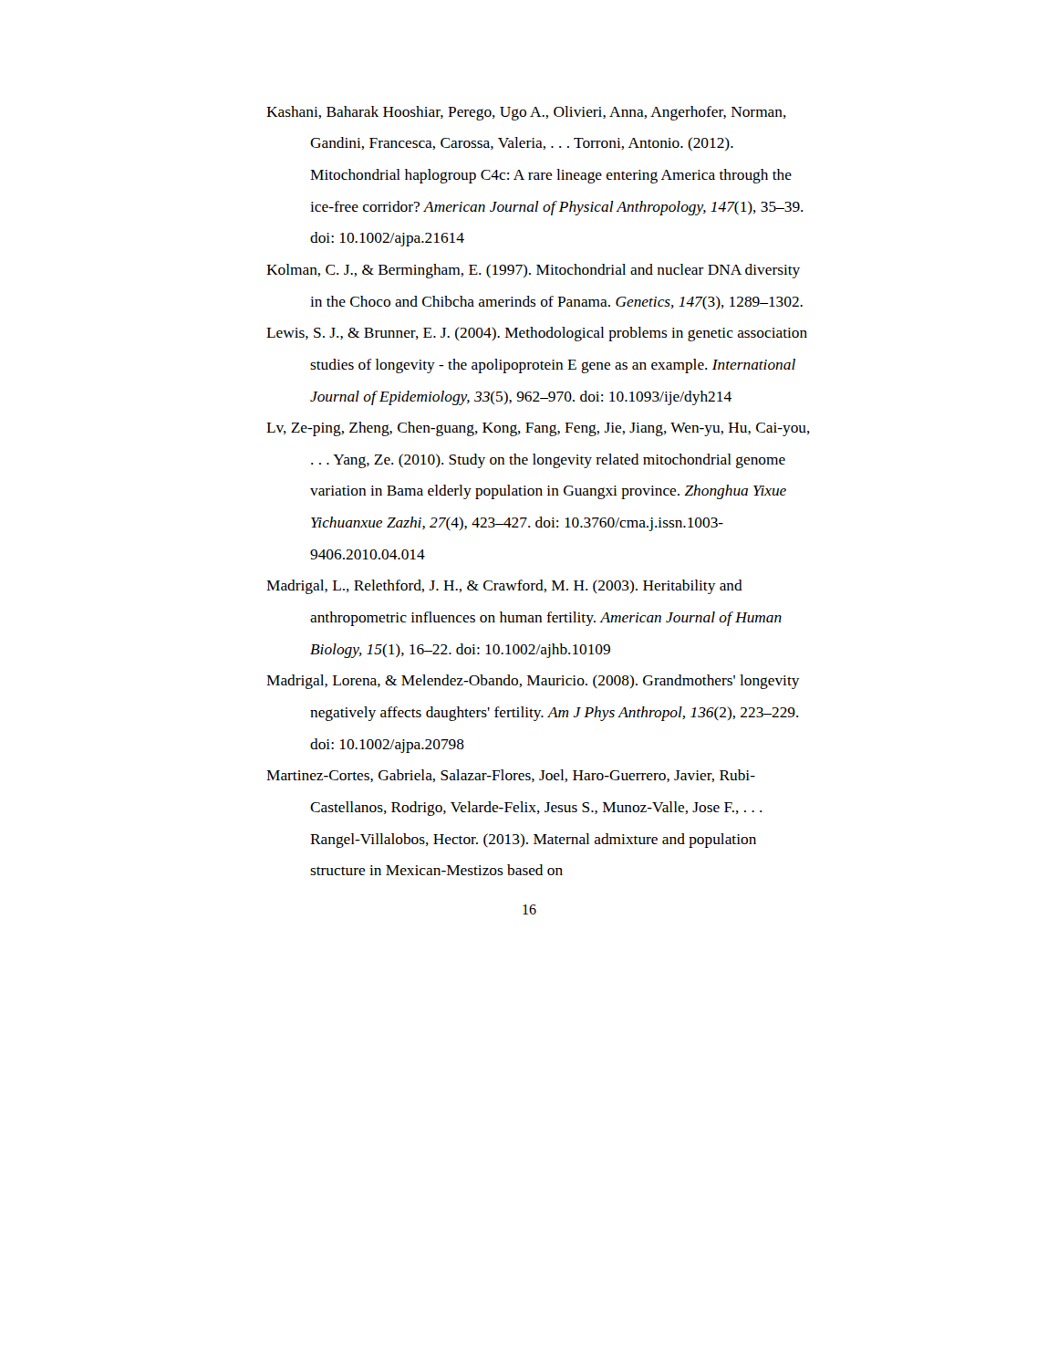Kashani, Baharak Hooshiar, Perego, Ugo A., Olivieri, Anna, Angerhofer, Norman, Gandini, Francesca, Carossa, Valeria, . . . Torroni, Antonio. (2012). Mitochondrial haplogroup C4c: A rare lineage entering America through the ice-free corridor? American Journal of Physical Anthropology, 147(1), 35–39. doi: 10.1002/ajpa.21614
Kolman, C. J., & Bermingham, E. (1997). Mitochondrial and nuclear DNA diversity in the Choco and Chibcha amerinds of Panama. Genetics, 147(3), 1289–1302.
Lewis, S. J., & Brunner, E. J. (2004). Methodological problems in genetic association studies of longevity - the apolipoprotein E gene as an example. International Journal of Epidemiology, 33(5), 962–970. doi: 10.1093/ije/dyh214
Lv, Ze-ping, Zheng, Chen-guang, Kong, Fang, Feng, Jie, Jiang, Wen-yu, Hu, Cai-you, . . . Yang, Ze. (2010). Study on the longevity related mitochondrial genome variation in Bama elderly population in Guangxi province. Zhonghua Yixue Yichuanxue Zazhi, 27(4), 423–427. doi: 10.3760/cma.j.issn.1003-9406.2010.04.014
Madrigal, L., Relethford, J. H., & Crawford, M. H. (2003). Heritability and anthropometric influences on human fertility. American Journal of Human Biology, 15(1), 16–22. doi: 10.1002/ajhb.10109
Madrigal, Lorena, & Melendez-Obando, Mauricio. (2008). Grandmothers' longevity negatively affects daughters' fertility. Am J Phys Anthropol, 136(2), 223–229. doi: 10.1002/ajpa.20798
Martinez-Cortes, Gabriela, Salazar-Flores, Joel, Haro-Guerrero, Javier, Rubi-Castellanos, Rodrigo, Velarde-Felix, Jesus S., Munoz-Valle, Jose F., . . . Rangel-Villalobos, Hector. (2013). Maternal admixture and population structure in Mexican-Mestizos based on
16